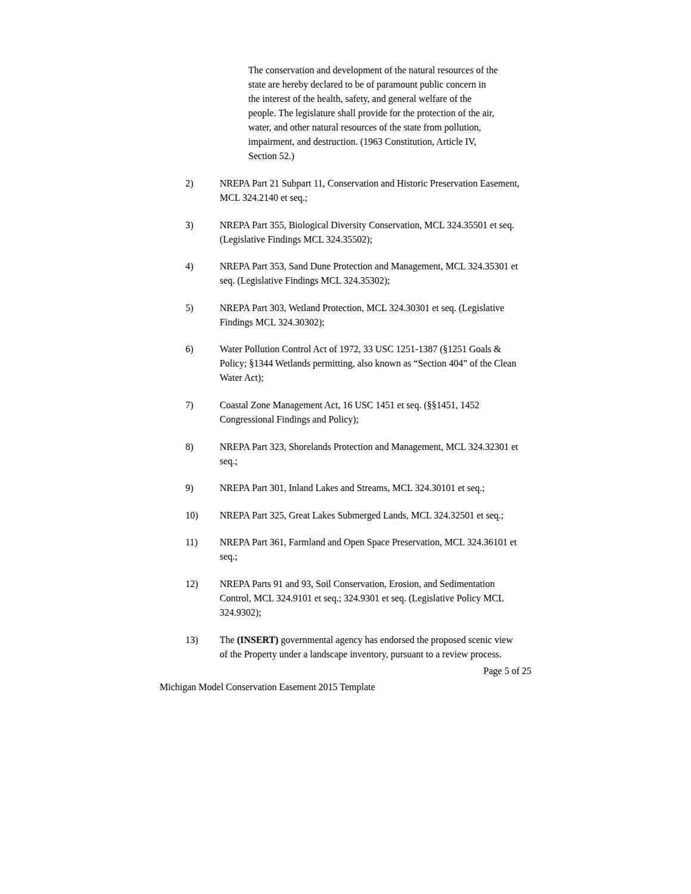The conservation and development of the natural resources of the state are hereby declared to be of paramount public concern in the interest of the health, safety, and general welfare of the people. The legislature shall provide for the protection of the air, water, and other natural resources of the state from pollution, impairment, and destruction. (1963 Constitution, Article IV, Section 52.)
2) NREPA Part 21 Subpart 11, Conservation and Historic Preservation Easement, MCL 324.2140 et seq.;
3) NREPA Part 355, Biological Diversity Conservation, MCL 324.35501 et seq. (Legislative Findings MCL 324.35502);
4) NREPA Part 353, Sand Dune Protection and Management, MCL 324.35301 et seq. (Legislative Findings MCL 324.35302);
5) NREPA Part 303, Wetland Protection, MCL 324.30301 et seq. (Legislative Findings MCL 324.30302);
6) Water Pollution Control Act of 1972, 33 USC 1251-1387 (§1251 Goals & Policy; §1344 Wetlands permitting, also known as “Section 404” of the Clean Water Act);
7) Coastal Zone Management Act, 16 USC 1451 et seq. (§§1451, 1452 Congressional Findings and Policy);
8) NREPA Part 323, Shorelands Protection and Management, MCL 324.32301 et seq.;
9) NREPA Part 301, Inland Lakes and Streams, MCL 324.30101 et seq.;
10) NREPA Part 325, Great Lakes Submerged Lands, MCL 324.32501 et seq.;
11) NREPA Part 361, Farmland and Open Space Preservation, MCL 324.36101 et seq.;
12) NREPA Parts 91 and 93, Soil Conservation, Erosion, and Sedimentation Control, MCL 324.9101 et seq.; 324.9301 et seq. (Legislative Policy MCL 324.9302);
13) The (INSERT) governmental agency has endorsed the proposed scenic view of the Property under a landscape inventory, pursuant to a review process.
Page 5 of 25
Michigan Model Conservation Easement 2015 Template